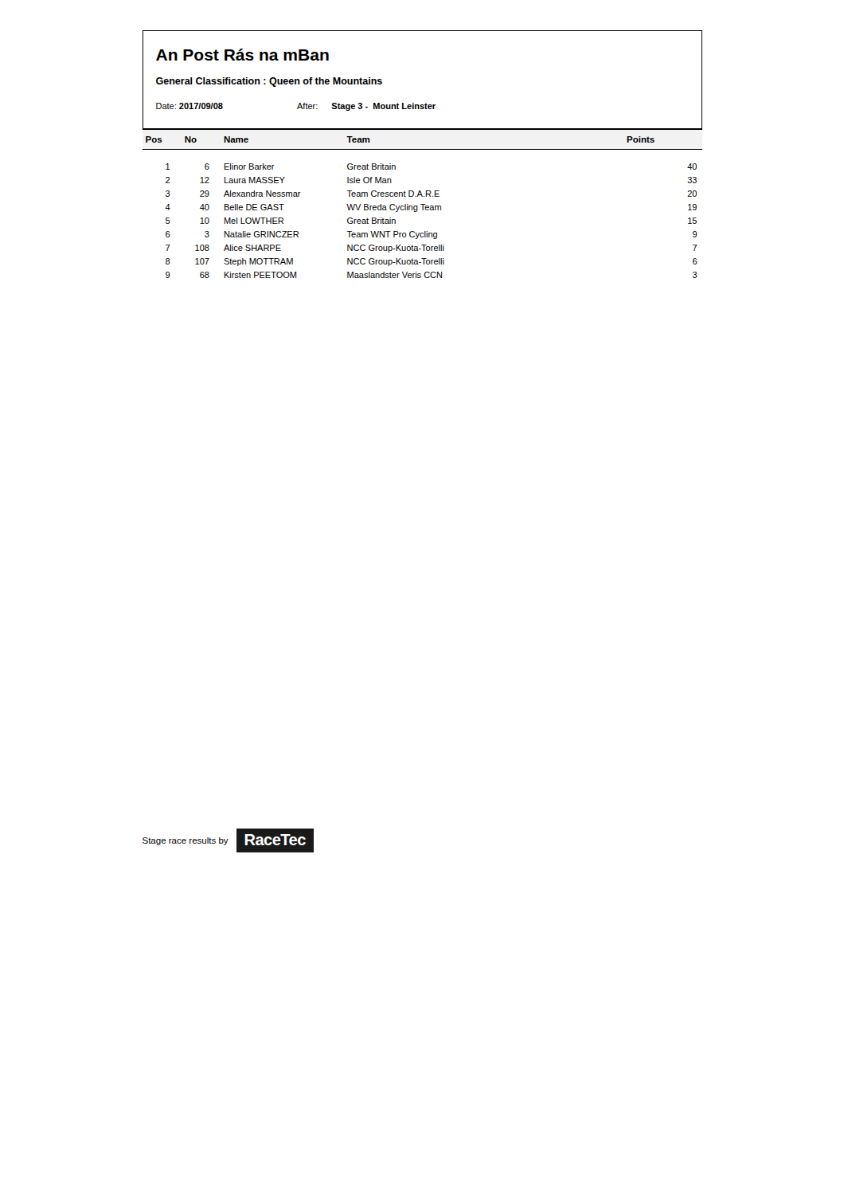An Post Rás na mBan
General Classification : Queen of the Mountains
Date: 2017/09/08 After: Stage 3 - Mount Leinster
| Pos | No | Name | Team | Points |
| --- | --- | --- | --- | --- |
| 1 | 6 | Elinor Barker | Great Britain | 40 |
| 2 | 12 | Laura MASSEY | Isle Of Man | 33 |
| 3 | 29 | Alexandra Nessmar | Team Crescent D.A.R.E | 20 |
| 4 | 40 | Belle DE GAST | WV Breda Cycling Team | 19 |
| 5 | 10 | Mel LOWTHER | Great Britain | 15 |
| 6 | 3 | Natalie GRINCZER | Team WNT Pro Cycling | 9 |
| 7 | 108 | Alice SHARPE | NCC Group-Kuota-Torelli | 7 |
| 8 | 107 | Steph MOTTRAM | NCC Group-Kuota-Torelli | 6 |
| 9 | 68 | Kirsten PEETOOM | Maaslandster Veris CCN | 3 |
Stage race results by Race Tec